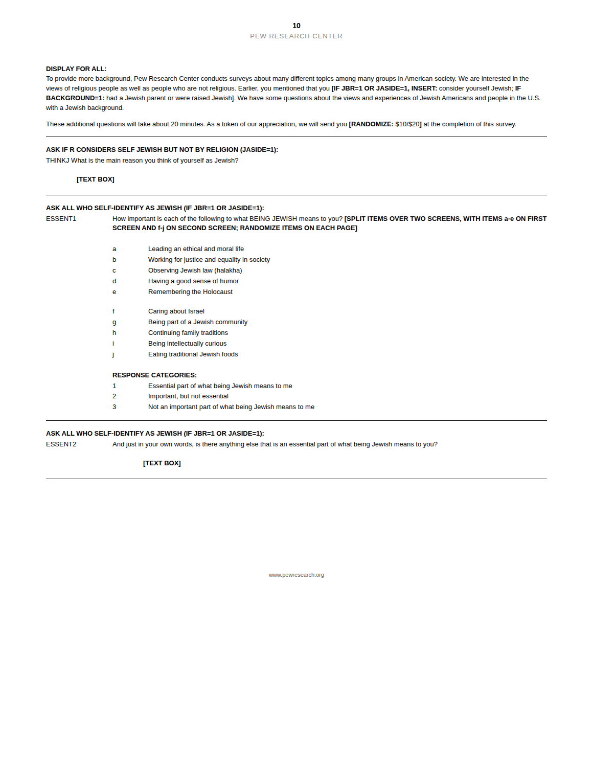10
PEW RESEARCH CENTER
DISPLAY FOR ALL:
To provide more background, Pew Research Center conducts surveys about many different topics among many groups in American society. We are interested in the views of religious people as well as people who are not religious. Earlier, you mentioned that you [IF JBR=1 OR JASIDE=1, INSERT: consider yourself Jewish; IF BACKGROUND=1: had a Jewish parent or were raised Jewish]. We have some questions about the views and experiences of Jewish Americans and people in the U.S. with a Jewish background.
These additional questions will take about 20 minutes. As a token of our appreciation, we will send you [RANDOMIZE: $10/$20] at the completion of this survey.
ASK IF R CONSIDERS SELF JEWISH BUT NOT BY RELIGION (JASIDE=1):
THINKJ What is the main reason you think of yourself as Jewish?
[TEXT BOX]
ASK ALL WHO SELF-IDENTIFY AS JEWISH (IF JBR=1 OR JASIDE=1):
ESSENT1
How important is each of the following to what BEING JEWISH means to you? [SPLIT ITEMS OVER TWO SCREENS, WITH ITEMS a-e ON FIRST SCREEN AND f-j ON SECOND SCREEN; RANDOMIZE ITEMS ON EACH PAGE]
a
Leading an ethical and moral life
b
Working for justice and equality in society
c
Observing Jewish law (halakha)
d
Having a good sense of humor
e
Remembering the Holocaust
f
Caring about Israel
g
Being part of a Jewish community
h
Continuing family traditions
i
Being intellectually curious
j
Eating traditional Jewish foods
RESPONSE CATEGORIES:
1
Essential part of what being Jewish means to me
2
Important, but not essential
3
Not an important part of what being Jewish means to me
ASK ALL WHO SELF-IDENTIFY AS JEWISH (IF JBR=1 OR JASIDE=1):
ESSENT2
And just in your own words, is there anything else that is an essential part of what being Jewish means to you?
[TEXT BOX]
www.pewresearch.org